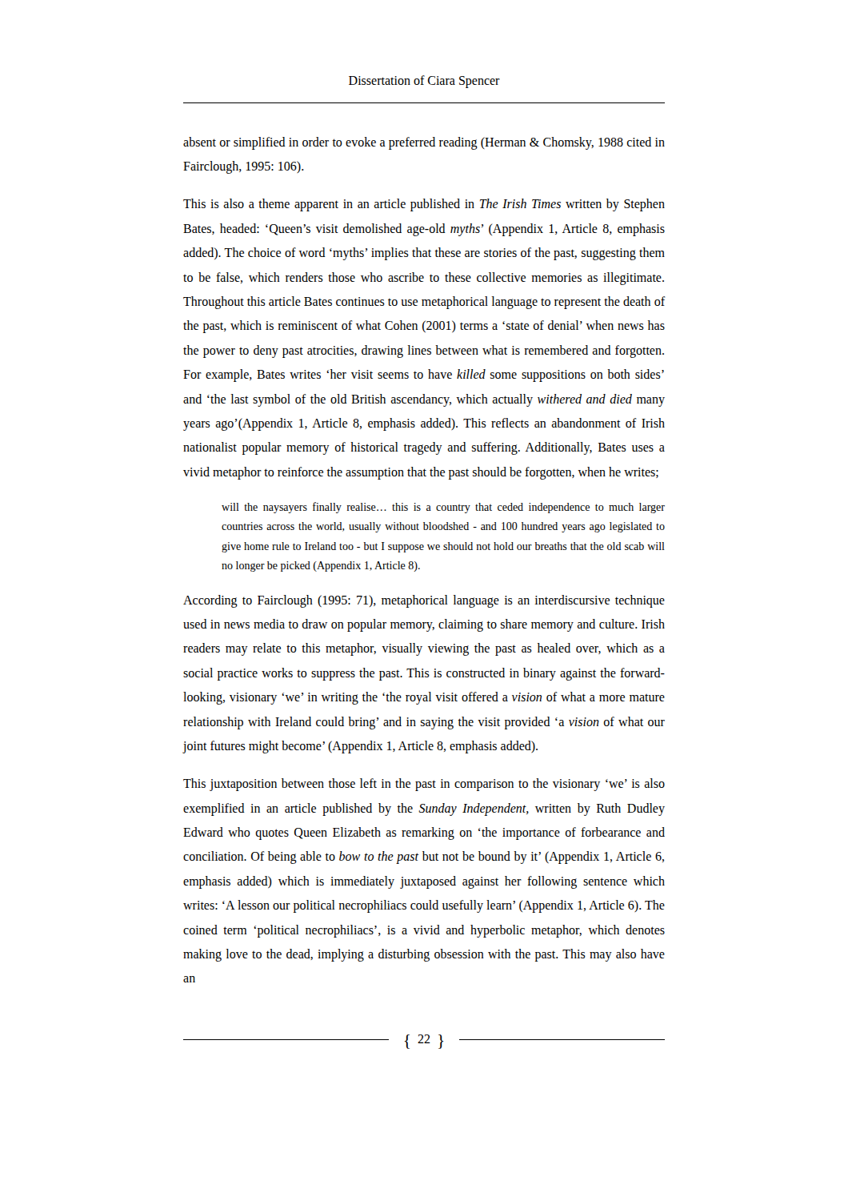Dissertation of Ciara Spencer
absent or simplified in order to evoke a preferred reading (Herman & Chomsky, 1988 cited in Fairclough, 1995: 106).
This is also a theme apparent in an article published in The Irish Times written by Stephen Bates, headed: ‘Queen’s visit demolished age-old myths’ (Appendix 1, Article 8, emphasis added). The choice of word ‘myths’ implies that these are stories of the past, suggesting them to be false, which renders those who ascribe to these collective memories as illegitimate. Throughout this article Bates continues to use metaphorical language to represent the death of the past, which is reminiscent of what Cohen (2001) terms a ‘state of denial’ when news has the power to deny past atrocities, drawing lines between what is remembered and forgotten. For example, Bates writes ‘her visit seems to have killed some suppositions on both sides’ and ‘the last symbol of the old British ascendancy, which actually withered and died many years ago’(Appendix 1, Article 8, emphasis added). This reflects an abandonment of Irish nationalist popular memory of historical tragedy and suffering. Additionally, Bates uses a vivid metaphor to reinforce the assumption that the past should be forgotten, when he writes;
will the naysayers finally realise… this is a country that ceded independence to much larger countries across the world, usually without bloodshed - and 100 hundred years ago legislated to give home rule to Ireland too - but I suppose we should not hold our breaths that the old scab will no longer be picked (Appendix 1, Article 8).
According to Fairclough (1995: 71), metaphorical language is an interdiscursive technique used in news media to draw on popular memory, claiming to share memory and culture. Irish readers may relate to this metaphor, visually viewing the past as healed over, which as a social practice works to suppress the past. This is constructed in binary against the forward-looking, visionary ‘we’ in writing the ‘the royal visit offered a vision of what a more mature relationship with Ireland could bring’ and in saying the visit provided ‘a vision of what our joint futures might become’ (Appendix 1, Article 8, emphasis added).
This juxtaposition between those left in the past in comparison to the visionary ‘we’ is also exemplified in an article published by the Sunday Independent, written by Ruth Dudley Edward who quotes Queen Elizabeth as remarking on ‘the importance of forbearance and conciliation. Of being able to bow to the past but not be bound by it’ (Appendix 1, Article 6, emphasis added) which is immediately juxtaposed against her following sentence which writes: ‘A lesson our political necrophiliacs could usefully learn’ (Appendix 1, Article 6). The coined term ‘political necrophiliacs’, is a vivid and hyperbolic metaphor, which denotes making love to the dead, implying a disturbing obsession with the past. This may also have an
{ 22 }